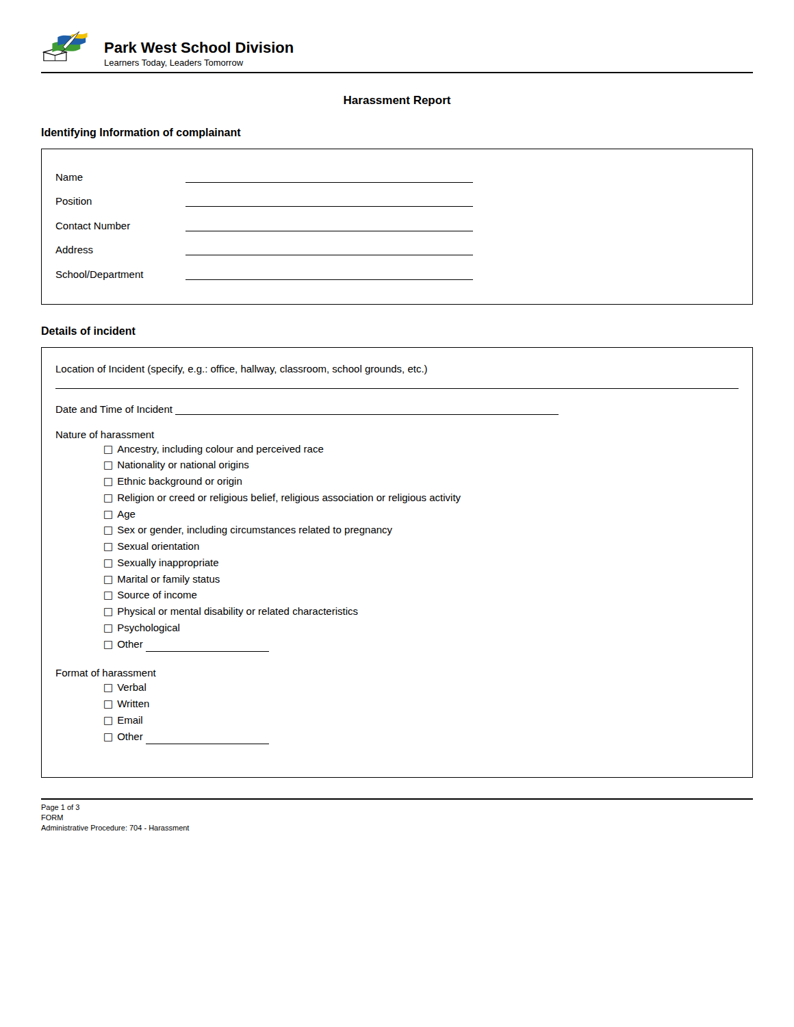Park West School Division
Learners Today, Leaders Tomorrow
Harassment Report
Identifying Information of complainant
| Name | | |
| Position | | |
| Contact Number | | |
| Address | | |
| School/Department | | |
Details of incident
Location of Incident (specify, e.g.: office, hallway, classroom, school grounds, etc.)
Date and Time of Incident
Nature of harassment
□Ancestry, including colour and perceived race
□Nationality or national origins
□Ethnic background or origin
□Religion or creed or religious belief, religious association or religious activity
□Age
□Sex or gender, including circumstances related to pregnancy
□Sexual orientation
□Sexually inappropriate
□Marital or family status
□Source of income
□Physical or mental disability or related characteristics
□Psychological
□Other
Format of harassment
□Verbal
□Written
□Email
□Other
Page 1 of 3
FORM
Administrative Procedure: 704 - Harassment